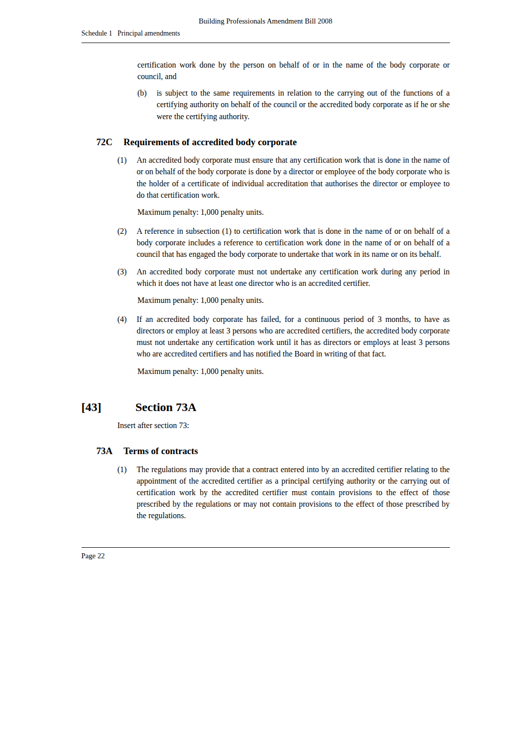Building Professionals Amendment Bill 2008
Schedule 1 Principal amendments
certification work done by the person on behalf of or in the name of the body corporate or council, and
(b) is subject to the same requirements in relation to the carrying out of the functions of a certifying authority on behalf of the council or the accredited body corporate as if he or she were the certifying authority.
72CRequirements of accredited body corporate
(1) An accredited body corporate must ensure that any certification work that is done in the name of or on behalf of the body corporate is done by a director or employee of the body corporate who is the holder of a certificate of individual accreditation that authorises the director or employee to do that certification work.
Maximum penalty: 1,000 penalty units.
(2) A reference in subsection (1) to certification work that is done in the name of or on behalf of a body corporate includes a reference to certification work done in the name of or on behalf of a council that has engaged the body corporate to undertake that work in its name or on its behalf.
(3) An accredited body corporate must not undertake any certification work during any period in which it does not have at least one director who is an accredited certifier.
Maximum penalty: 1,000 penalty units.
(4) If an accredited body corporate has failed, for a continuous period of 3 months, to have as directors or employ at least 3 persons who are accredited certifiers, the accredited body corporate must not undertake any certification work until it has as directors or employs at least 3 persons who are accredited certifiers and has notified the Board in writing of that fact.
Maximum penalty: 1,000 penalty units.
[43] Section 73A
Insert after section 73:
73ATerms of contracts
(1) The regulations may provide that a contract entered into by an accredited certifier relating to the appointment of the accredited certifier as a principal certifying authority or the carrying out of certification work by the accredited certifier must contain provisions to the effect of those prescribed by the regulations or may not contain provisions to the effect of those prescribed by the regulations.
Page 22